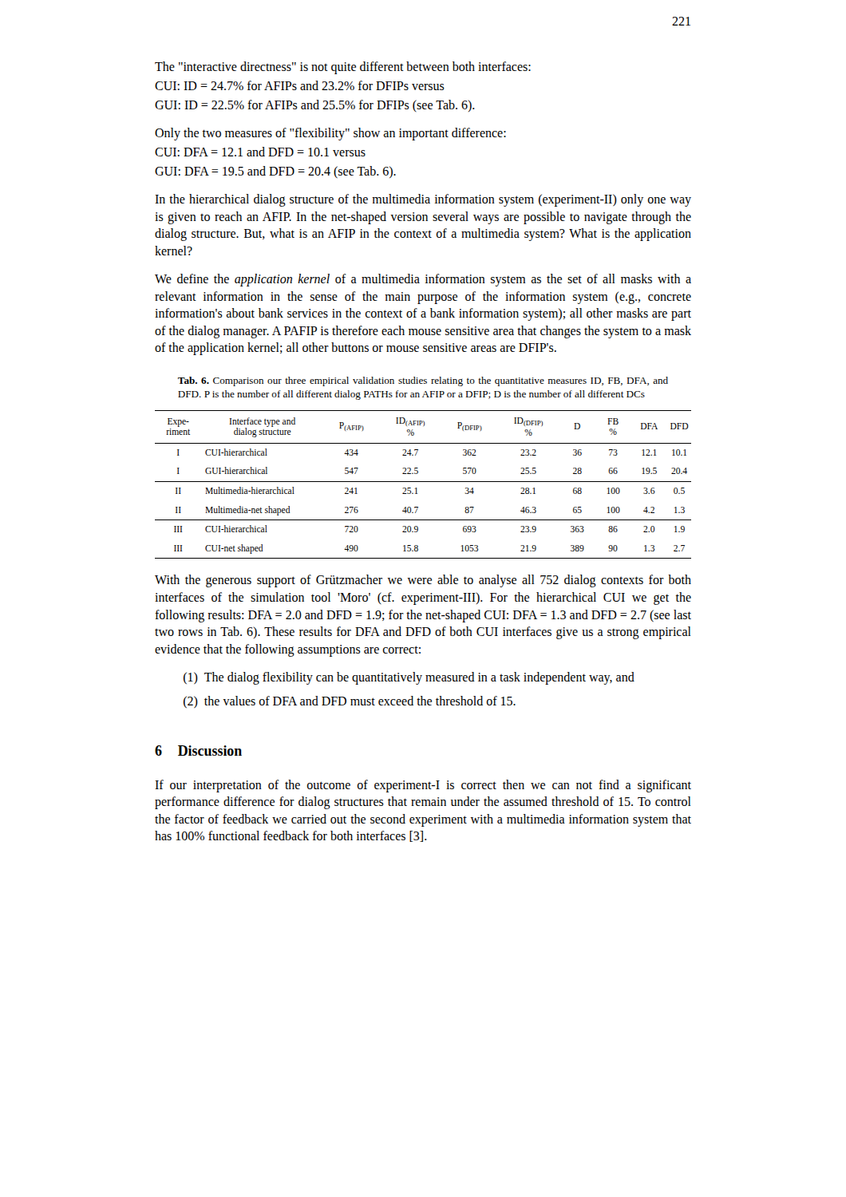221
The "interactive directness" is not quite different between both interfaces:
CUI: ID = 24.7% for AFIPs and 23.2% for DFIPs versus
GUI: ID = 22.5% for AFIPs and 25.5% for DFIPs (see Tab. 6).
Only the two measures of "flexibility" show an important difference:
CUI: DFA = 12.1 and DFD = 10.1 versus
GUI: DFA = 19.5 and DFD = 20.4 (see Tab. 6).
In the hierarchical dialog structure of the multimedia information system (experiment-II) only one way is given to reach an AFIP. In the net-shaped version several ways are possible to navigate through the dialog structure. But, what is an AFIP in the context of a multimedia system? What is the application kernel?
We define the application kernel of a multimedia information system as the set of all masks with a relevant information in the sense of the main purpose of the information system (e.g., concrete information's about bank services in the context of a bank information system); all other masks are part of the dialog manager. A PAFIP is therefore each mouse sensitive area that changes the system to a mask of the application kernel; all other buttons or mouse sensitive areas are DFIP's.
Tab. 6. Comparison our three empirical validation studies relating to the quantitative measures ID, FB, DFA, and DFD. P is the number of all different dialog PATHs for an AFIP or a DFIP; D is the number of all different DCs
| Expe- riment | Interface type and dialog structure | P (AFIP) | ID (AFIP) % | P (DFIP) | ID (DFIP) % | D | FB % | DFA | DFD |
| --- | --- | --- | --- | --- | --- | --- | --- | --- | --- |
| I | CUI-hierarchical | 434 | 24.7 | 362 | 23.2 | 36 | 73 | 12.1 | 10.1 |
| I | GUI-hierarchical | 547 | 22.5 | 570 | 25.5 | 28 | 66 | 19.5 | 20.4 |
| II | Multimedia-hierarchical | 241 | 25.1 | 34 | 28.1 | 68 | 100 | 3.6 | 0.5 |
| II | Multimedia-net shaped | 276 | 40.7 | 87 | 46.3 | 65 | 100 | 4.2 | 1.3 |
| III | CUI-hierarchical | 720 | 20.9 | 693 | 23.9 | 363 | 86 | 2.0 | 1.9 |
| III | CUI-net shaped | 490 | 15.8 | 1053 | 21.9 | 389 | 90 | 1.3 | 2.7 |
With the generous support of Grützmacher we were able to analyse all 752 dialog contexts for both interfaces of the simulation tool 'Moro' (cf. experiment-III). For the hierarchical CUI we get the following results: DFA = 2.0 and DFD = 1.9; for the net-shaped CUI: DFA = 1.3 and DFD = 2.7 (see last two rows in Tab. 6). These results for DFA and DFD of both CUI interfaces give us a strong empirical evidence that the following assumptions are correct:
(1) The dialog flexibility can be quantitatively measured in a task independent way, and
(2) the values of DFA and DFD must exceed the threshold of 15.
6 Discussion
If our interpretation of the outcome of experiment-I is correct then we can not find a significant performance difference for dialog structures that remain under the assumed threshold of 15. To control the factor of feedback we carried out the second experiment with a multimedia information system that has 100% functional feedback for both interfaces [3].